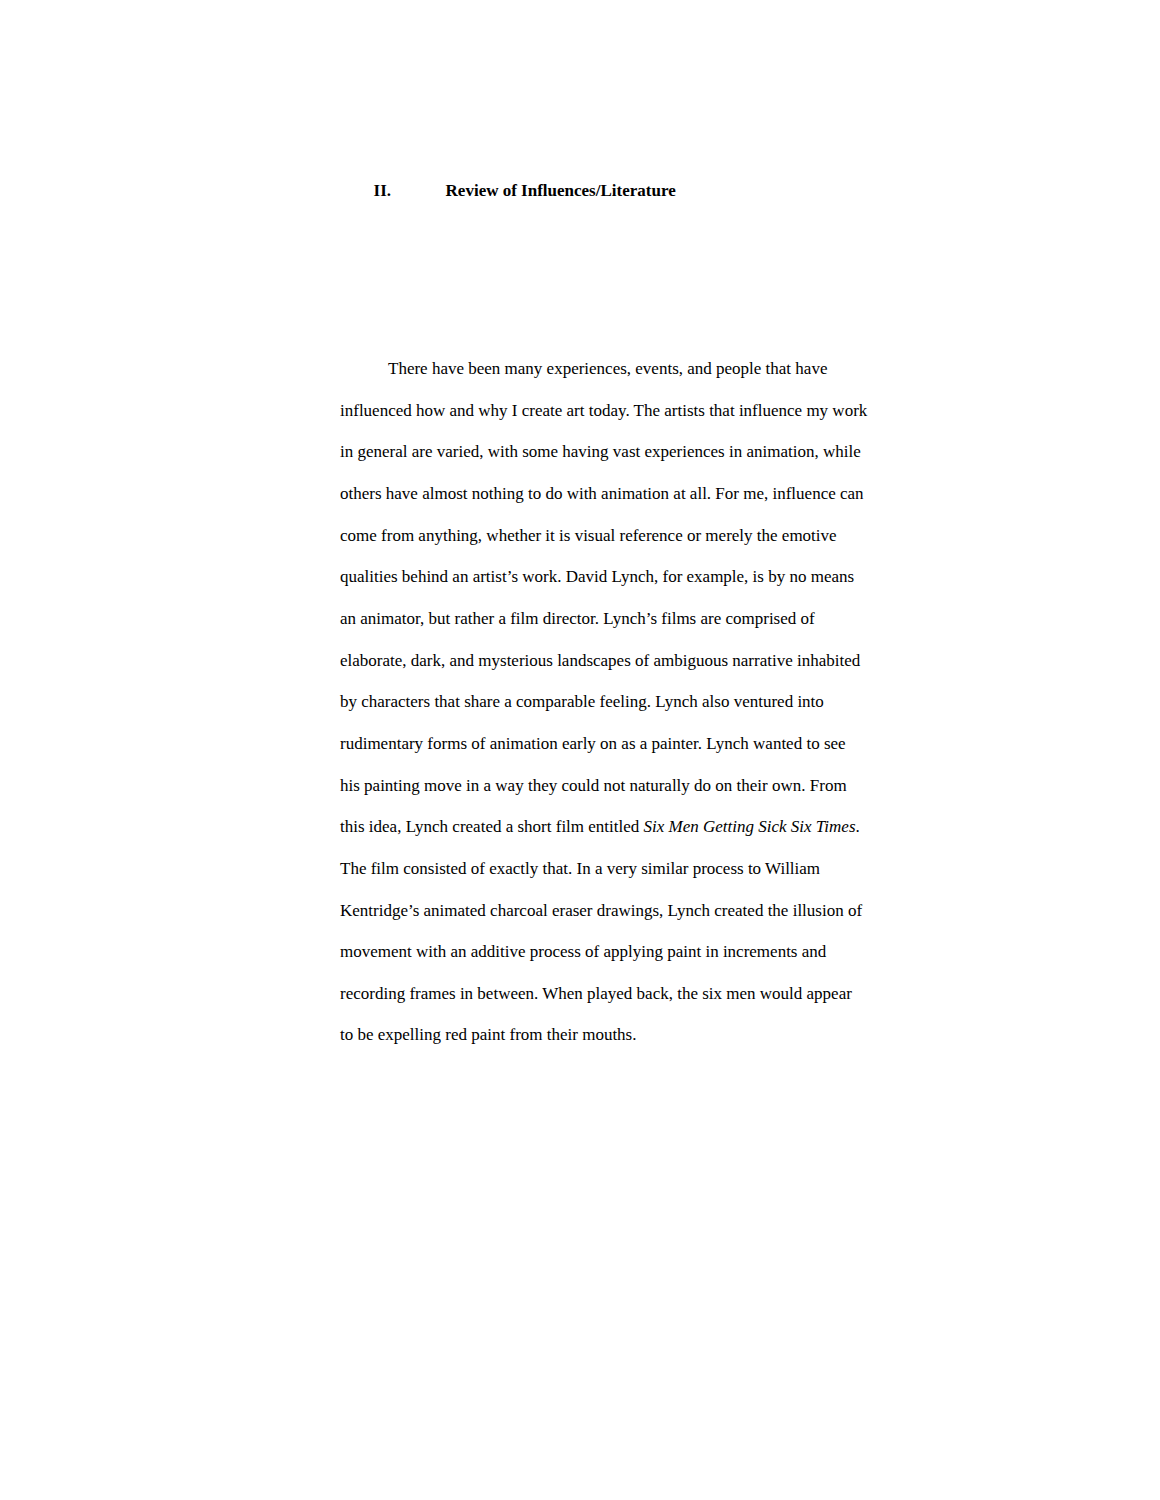II. Review of Influences/Literature
There have been many experiences, events, and people that have influenced how and why I create art today. The artists that influence my work in general are varied, with some having vast experiences in animation, while others have almost nothing to do with animation at all. For me, influence can come from anything, whether it is visual reference or merely the emotive qualities behind an artist’s work. David Lynch, for example, is by no means an animator, but rather a film director. Lynch’s films are comprised of elaborate, dark, and mysterious landscapes of ambiguous narrative inhabited by characters that share a comparable feeling. Lynch also ventured into rudimentary forms of animation early on as a painter. Lynch wanted to see his painting move in a way they could not naturally do on their own. From this idea, Lynch created a short film entitled Six Men Getting Sick Six Times. The film consisted of exactly that. In a very similar process to William Kentridge’s animated charcoal eraser drawings, Lynch created the illusion of movement with an additive process of applying paint in increments and recording frames in between. When played back, the six men would appear to be expelling red paint from their mouths.